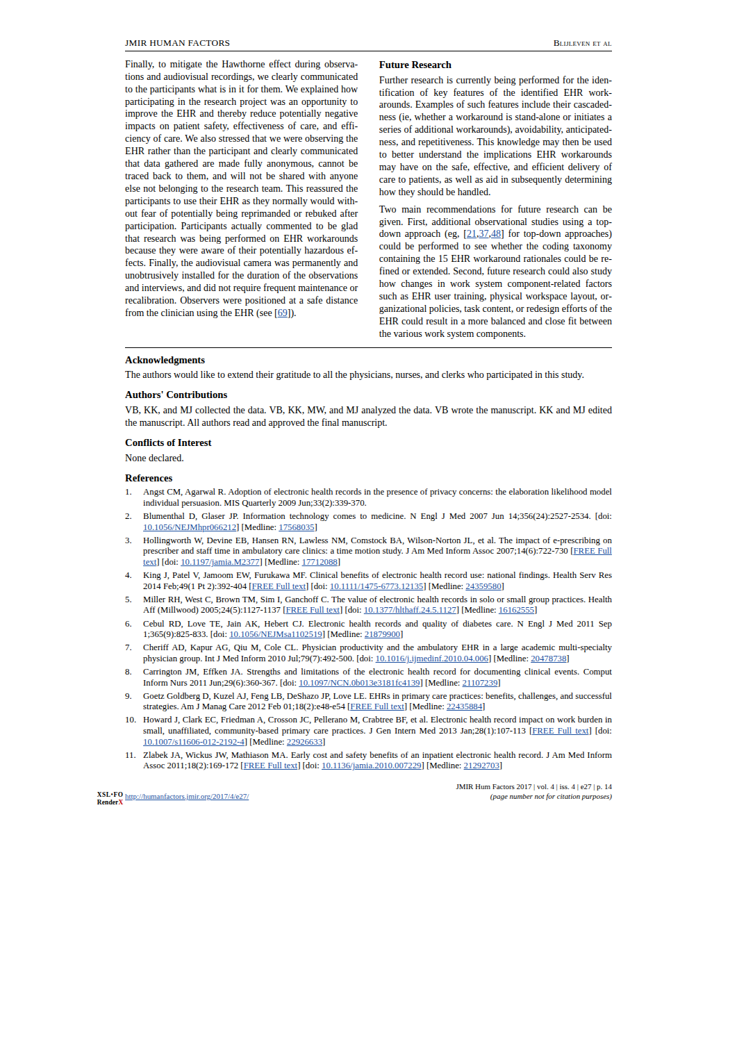JMIR HUMAN FACTORS
Blijleven et al
Finally, to mitigate the Hawthorne effect during observations and audiovisual recordings, we clearly communicated to the participants what is in it for them. We explained how participating in the research project was an opportunity to improve the EHR and thereby reduce potentially negative impacts on patient safety, effectiveness of care, and efficiency of care. We also stressed that we were observing the EHR rather than the participant and clearly communicated that data gathered are made fully anonymous, cannot be traced back to them, and will not be shared with anyone else not belonging to the research team. This reassured the participants to use their EHR as they normally would without fear of potentially being reprimanded or rebuked after participation. Participants actually commented to be glad that research was being performed on EHR workarounds because they were aware of their potentially hazardous effects. Finally, the audiovisual camera was permanently and unobtrusively installed for the duration of the observations and interviews, and did not require frequent maintenance or recalibration. Observers were positioned at a safe distance from the clinician using the EHR (see [69]).
Future Research
Further research is currently being performed for the identification of key features of the identified EHR workarounds. Examples of such features include their cascadedness (ie, whether a workaround is stand-alone or initiates a series of additional workarounds), avoidability, anticipatedness, and repetitiveness. This knowledge may then be used to better understand the implications EHR workarounds may have on the safe, effective, and efficient delivery of care to patients, as well as aid in subsequently determining how they should be handled.
Two main recommendations for future research can be given. First, additional observational studies using a top-down approach (eg, [21,37,48] for top-down approaches) could be performed to see whether the coding taxonomy containing the 15 EHR workaround rationales could be refined or extended. Second, future research could also study how changes in work system component-related factors such as EHR user training, physical workspace layout, organizational policies, task content, or redesign efforts of the EHR could result in a more balanced and close fit between the various work system components.
Acknowledgments
The authors would like to extend their gratitude to all the physicians, nurses, and clerks who participated in this study.
Authors' Contributions
VB, KK, and MJ collected the data. VB, KK, MW, and MJ analyzed the data. VB wrote the manuscript. KK and MJ edited the manuscript. All authors read and approved the final manuscript.
Conflicts of Interest
None declared.
References
Angst CM, Agarwal R. Adoption of electronic health records in the presence of privacy concerns: the elaboration likelihood model individual persuasion. MIS Quarterly 2009 Jun;33(2):339-370.
Blumenthal D, Glaser JP. Information technology comes to medicine. N Engl J Med 2007 Jun 14;356(24):2527-2534. [doi: 10.1056/NEJMhpr066212] [Medline: 17568035]
Hollingworth W, Devine EB, Hansen RN, Lawless NM, Comstock BA, Wilson-Norton JL, et al. The impact of e-prescribing on prescriber and staff time in ambulatory care clinics: a time motion study. J Am Med Inform Assoc 2007;14(6):722-730 [FREE Full text] [doi: 10.1197/jamia.M2377] [Medline: 17712088]
King J, Patel V, Jamoom EW, Furukawa MF. Clinical benefits of electronic health record use: national findings. Health Serv Res 2014 Feb;49(1 Pt 2):392-404 [FREE Full text] [doi: 10.1111/1475-6773.12135] [Medline: 24359580]
Miller RH, West C, Brown TM, Sim I, Ganchoff C. The value of electronic health records in solo or small group practices. Health Aff (Millwood) 2005;24(5):1127-1137 [FREE Full text] [doi: 10.1377/hlthaff.24.5.1127] [Medline: 16162555]
Cebul RD, Love TE, Jain AK, Hebert CJ. Electronic health records and quality of diabetes care. N Engl J Med 2011 Sep 1;365(9):825-833. [doi: 10.1056/NEJMsa1102519] [Medline: 21879900]
Cheriff AD, Kapur AG, Qiu M, Cole CL. Physician productivity and the ambulatory EHR in a large academic multi-specialty physician group. Int J Med Inform 2010 Jul;79(7):492-500. [doi: 10.1016/j.ijmedinf.2010.04.006] [Medline: 20478738]
Carrington JM, Effken JA. Strengths and limitations of the electronic health record for documenting clinical events. Comput Inform Nurs 2011 Jun;29(6):360-367. [doi: 10.1097/NCN.0b013e3181fc4139] [Medline: 21107239]
Goetz Goldberg D, Kuzel AJ, Feng LB, DeShazo JP, Love LE. EHRs in primary care practices: benefits, challenges, and successful strategies. Am J Manag Care 2012 Feb 01;18(2):e48-e54 [FREE Full text] [Medline: 22435884]
Howard J, Clark EC, Friedman A, Crosson JC, Pellerano M, Crabtree BF, et al. Electronic health record impact on work burden in small, unaffiliated, community-based primary care practices. J Gen Intern Med 2013 Jan;28(1):107-113 [FREE Full text] [doi: 10.1007/s11606-012-2192-4] [Medline: 22926633]
Zlabek JA, Wickus JW, Mathiason MA. Early cost and safety benefits of an inpatient electronic health record. J Am Med Inform Assoc 2011;18(2):169-172 [FREE Full text] [doi: 10.1136/jamia.2010.007229] [Medline: 21292703]
http://humanfactors.jmir.org/2017/4/e27/
JMIR Hum Factors 2017 | vol. 4 | iss. 4 | e27 | p. 14
(page number not for citation purposes)
XSL•FO
RenderX